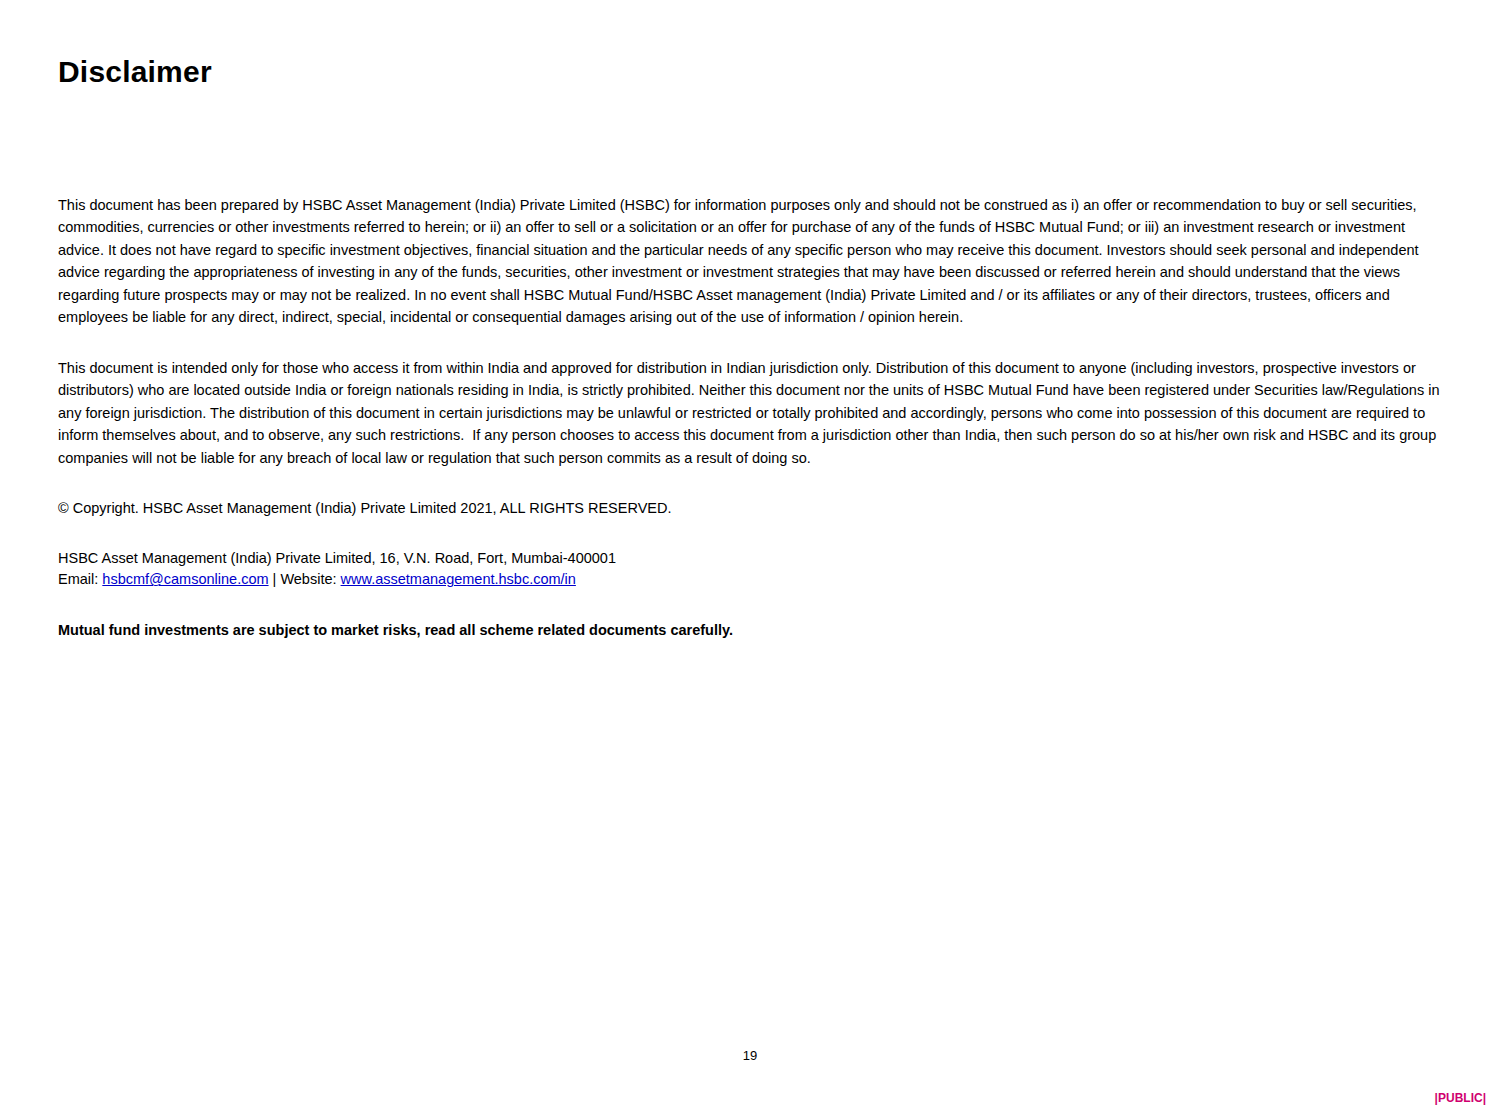Disclaimer
This document has been prepared by HSBC Asset Management (India) Private Limited (HSBC) for information purposes only and should not be construed as i) an offer or recommendation to buy or sell securities, commodities, currencies or other investments referred to herein; or ii) an offer to sell or a solicitation or an offer for purchase of any of the funds of HSBC Mutual Fund; or iii) an investment research or investment advice. It does not have regard to specific investment objectives, financial situation and the particular needs of any specific person who may receive this document. Investors should seek personal and independent advice regarding the appropriateness of investing in any of the funds, securities, other investment or investment strategies that may have been discussed or referred herein and should understand that the views regarding future prospects may or may not be realized. In no event shall HSBC Mutual Fund/HSBC Asset management (India) Private Limited and / or its affiliates or any of their directors, trustees, officers and employees be liable for any direct, indirect, special, incidental or consequential damages arising out of the use of information / opinion herein.
This document is intended only for those who access it from within India and approved for distribution in Indian jurisdiction only. Distribution of this document to anyone (including investors, prospective investors or distributors) who are located outside India or foreign nationals residing in India, is strictly prohibited. Neither this document nor the units of HSBC Mutual Fund have been registered under Securities law/Regulations in any foreign jurisdiction. The distribution of this document in certain jurisdictions may be unlawful or restricted or totally prohibited and accordingly, persons who come into possession of this document are required to inform themselves about, and to observe, any such restrictions. If any person chooses to access this document from a jurisdiction other than India, then such person do so at his/her own risk and HSBC and its group companies will not be liable for any breach of local law or regulation that such person commits as a result of doing so.
© Copyright. HSBC Asset Management (India) Private Limited 2021, ALL RIGHTS RESERVED.
HSBC Asset Management (India) Private Limited, 16, V.N. Road, Fort, Mumbai-400001
Email: hsbcmf@camsonline.com | Website: www.assetmanagement.hsbc.com/in
Mutual fund investments are subject to market risks, read all scheme related documents carefully.
19
|PUBLIC|